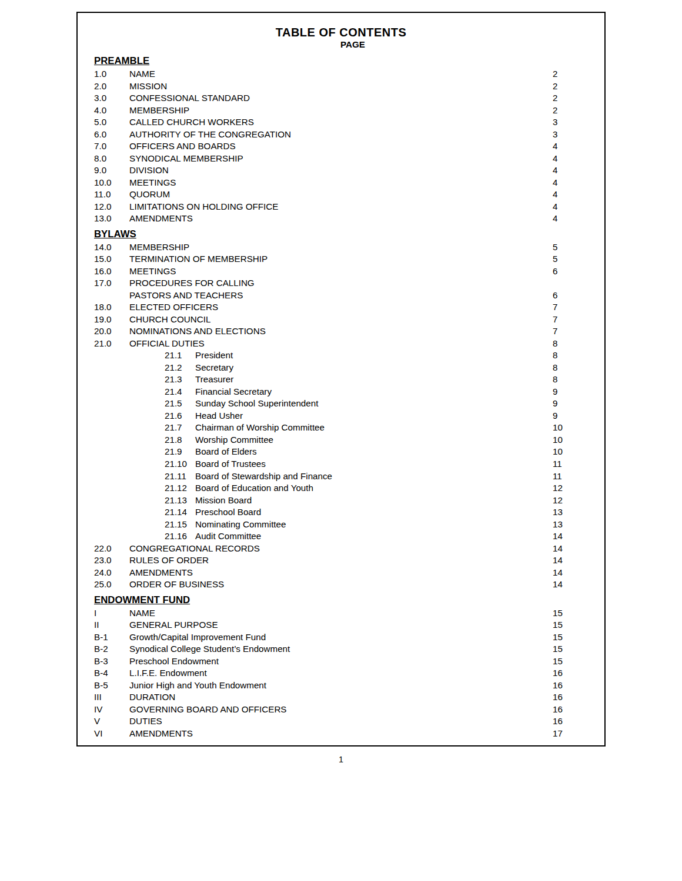TABLE OF CONTENTS
PAGE
PREAMBLE
| 1.0 | NAME | 2 |
| 2.0 | MISSION | 2 |
| 3.0 | CONFESSIONAL STANDARD | 2 |
| 4.0 | MEMBERSHIP | 2 |
| 5.0 | CALLED CHURCH WORKERS | 3 |
| 6.0 | AUTHORITY OF THE CONGREGATION | 3 |
| 7.0 | OFFICERS AND BOARDS | 4 |
| 8.0 | SYNODICAL MEMBERSHIP | 4 |
| 9.0 | DIVISION | 4 |
| 10.0 | MEETINGS | 4 |
| 11.0 | QUORUM | 4 |
| 12.0 | LIMITATIONS ON HOLDING OFFICE | 4 |
| 13.0 | AMENDMENTS | 4 |
BYLAWS
| 14.0 | MEMBERSHIP | 5 |
| 15.0 | TERMINATION OF MEMBERSHIP | 5 |
| 16.0 | MEETINGS | 6 |
| 17.0 | PROCEDURES FOR CALLING | |
| | PASTORS AND TEACHERS | 6 |
| 18.0 | ELECTED OFFICERS | 7 |
| 19.0 | CHURCH COUNCIL | 7 |
| 20.0 | NOMINATIONS AND ELECTIONS | 7 |
| 21.0 | OFFICIAL DUTIES | 8 |
| | 21.1 President | 8 |
| | 21.2 Secretary | 8 |
| | 21.3 Treasurer | 8 |
| | 21.4 Financial Secretary | 9 |
| | 21.5 Sunday School Superintendent | 9 |
| | 21.6 Head Usher | 9 |
| | 21.7 Chairman of Worship Committee | 10 |
| | 21.8 Worship Committee | 10 |
| | 21.9 Board of Elders | 10 |
| | 21.10 Board of Trustees | 11 |
| | 21.11 Board of Stewardship and Finance | 11 |
| | 21.12 Board of Education and Youth | 12 |
| | 21.13 Mission Board | 12 |
| | 21.14 Preschool Board | 13 |
| | 21.15 Nominating Committee | 13 |
| | 21.16 Audit Committee | 14 |
| 22.0 | CONGREGATIONAL RECORDS | 14 |
| 23.0 | RULES OF ORDER | 14 |
| 24.0 | AMENDMENTS | 14 |
| 25.0 | ORDER OF BUSINESS | 14 |
ENDOWMENT FUND
| I | NAME | 15 |
| II | GENERAL PURPOSE | 15 |
| B-1 | Growth/Capital Improvement Fund | 15 |
| B-2 | Synodical College Student’s Endowment | 15 |
| B-3 | Preschool Endowment | 15 |
| B-4 | L.I.F.E. Endowment | 16 |
| B-5 | Junior High and Youth Endowment | 16 |
| III | DURATION | 16 |
| IV | GOVERNING BOARD AND OFFICERS | 16 |
| V | DUTIES | 16 |
| VI | AMENDMENTS | 17 |
1